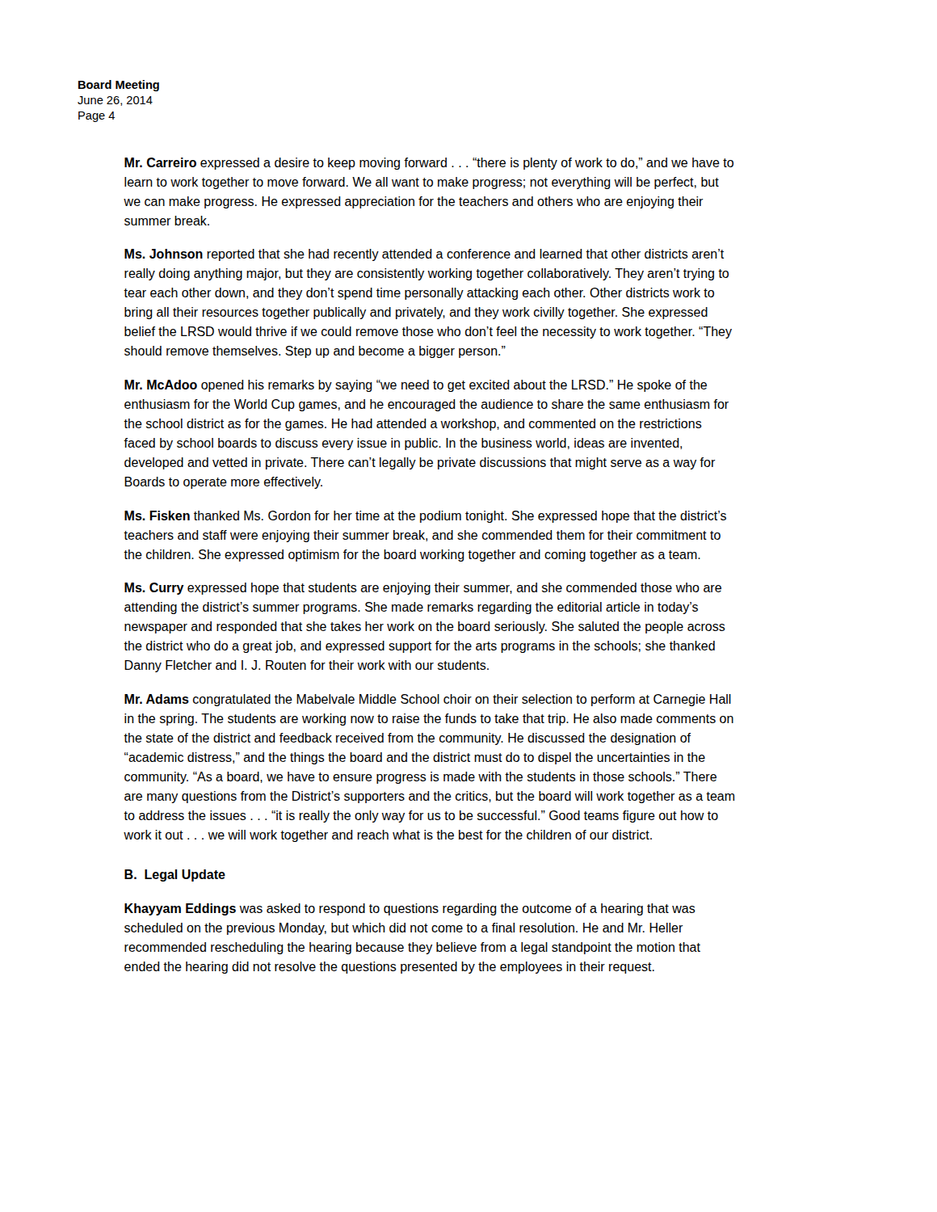Board Meeting
June 26, 2014
Page 4
Mr. Carreiro expressed a desire to keep moving forward . . . “there is plenty of work to do,” and we have to learn to work together to move forward. We all want to make progress; not everything will be perfect, but we can make progress. He expressed appreciation for the teachers and others who are enjoying their summer break.
Ms. Johnson reported that she had recently attended a conference and learned that other districts aren’t really doing anything major, but they are consistently working together collaboratively. They aren’t trying to tear each other down, and they don’t spend time personally attacking each other. Other districts work to bring all their resources together publically and privately, and they work civilly together. She expressed belief the LRSD would thrive if we could remove those who don’t feel the necessity to work together. “They should remove themselves. Step up and become a bigger person.”
Mr. McAdoo opened his remarks by saying “we need to get excited about the LRSD.” He spoke of the enthusiasm for the World Cup games, and he encouraged the audience to share the same enthusiasm for the school district as for the games. He had attended a workshop, and commented on the restrictions faced by school boards to discuss every issue in public. In the business world, ideas are invented, developed and vetted in private. There can’t legally be private discussions that might serve as a way for Boards to operate more effectively.
Ms. Fisken thanked Ms. Gordon for her time at the podium tonight. She expressed hope that the district’s teachers and staff were enjoying their summer break, and she commended them for their commitment to the children. She expressed optimism for the board working together and coming together as a team.
Ms. Curry expressed hope that students are enjoying their summer, and she commended those who are attending the district’s summer programs. She made remarks regarding the editorial article in today’s newspaper and responded that she takes her work on the board seriously. She saluted the people across the district who do a great job, and expressed support for the arts programs in the schools; she thanked Danny Fletcher and I. J. Routen for their work with our students.
Mr. Adams congratulated the Mabelvale Middle School choir on their selection to perform at Carnegie Hall in the spring. The students are working now to raise the funds to take that trip. He also made comments on the state of the district and feedback received from the community. He discussed the designation of “academic distress,” and the things the board and the district must do to dispel the uncertainties in the community. “As a board, we have to ensure progress is made with the students in those schools.” There are many questions from the District’s supporters and the critics, but the board will work together as a team to address the issues . . . “it is really the only way for us to be successful.” Good teams figure out how to work it out . . . we will work together and reach what is the best for the children of our district.
B. Legal Update
Khayyam Eddings was asked to respond to questions regarding the outcome of a hearing that was scheduled on the previous Monday, but which did not come to a final resolution. He and Mr. Heller recommended rescheduling the hearing because they believe from a legal standpoint the motion that ended the hearing did not resolve the questions presented by the employees in their request.